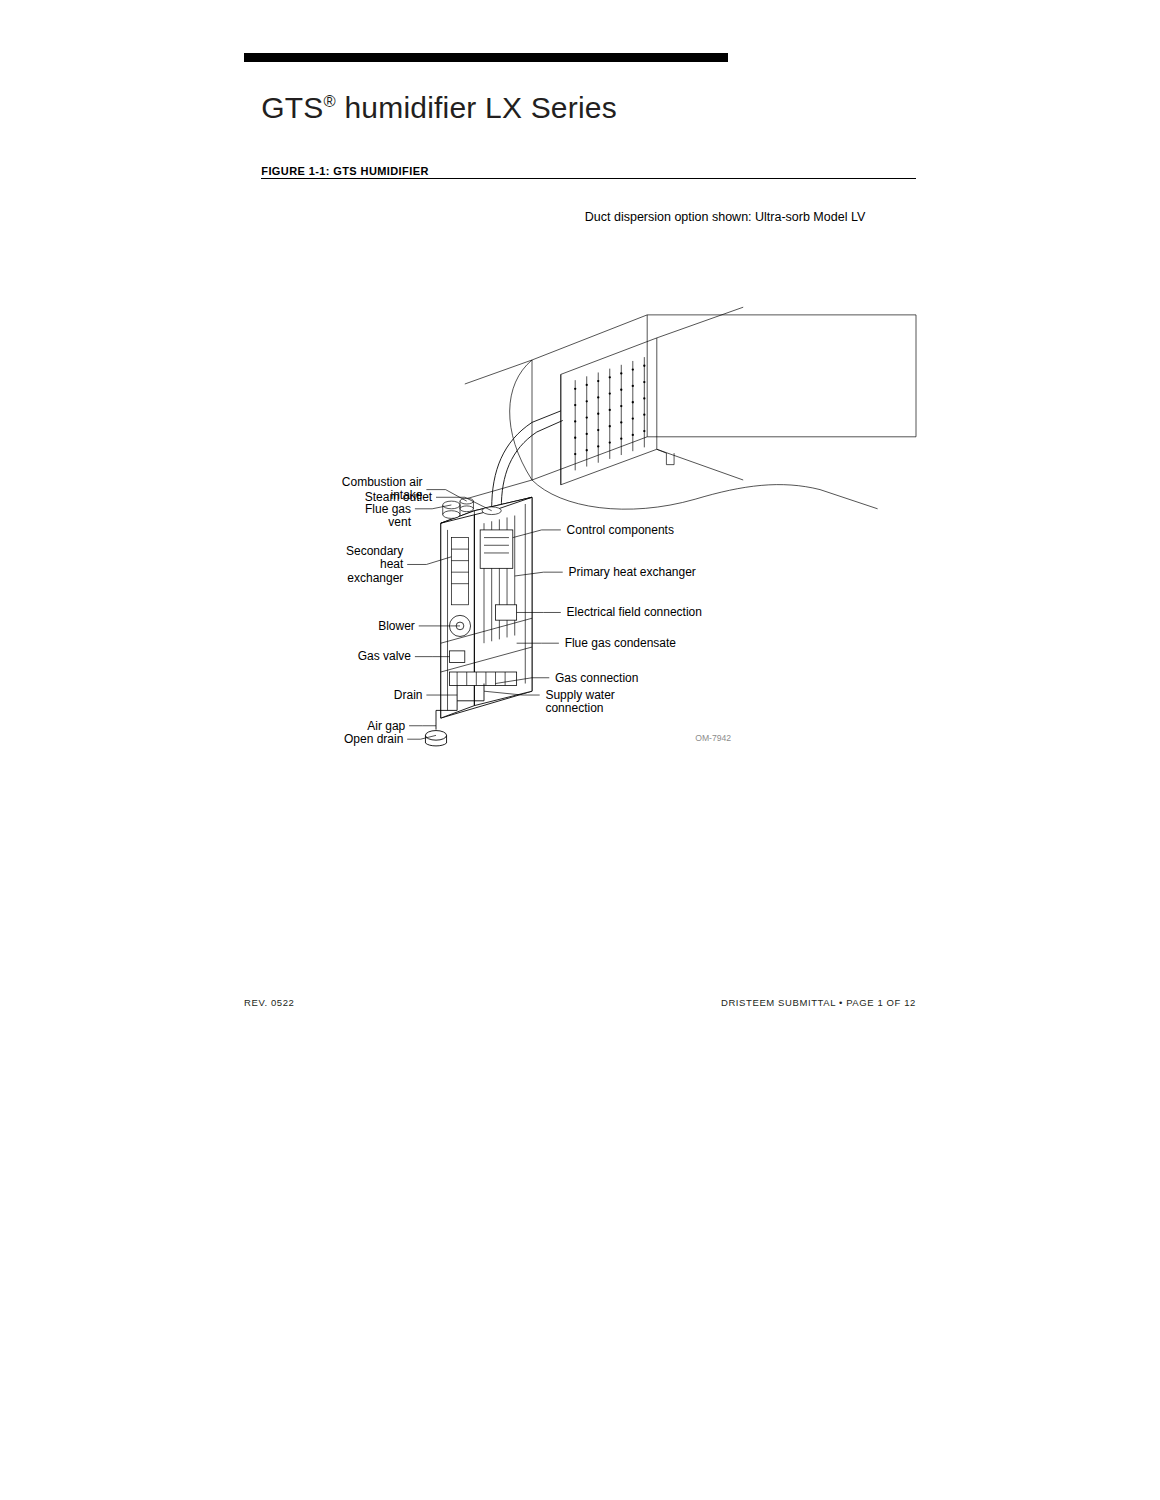GTS® humidifier LX Series
FIGURE 1-1: GTS HUMIDIFIER
Duct dispersion option shown: Ultra-sorb Model LV
Steam outlet Combustion air intake Flue gas vent Secondary heat exchanger Blower Gas valve Drain Air gap Open drain Control components Primary heat exchanger Electrical field connection Flue gas condensate Gas connection Supply water connection OM-7942
REV. 0522
DRISTEEM SUBMITTAL • PAGE 1 OF 12